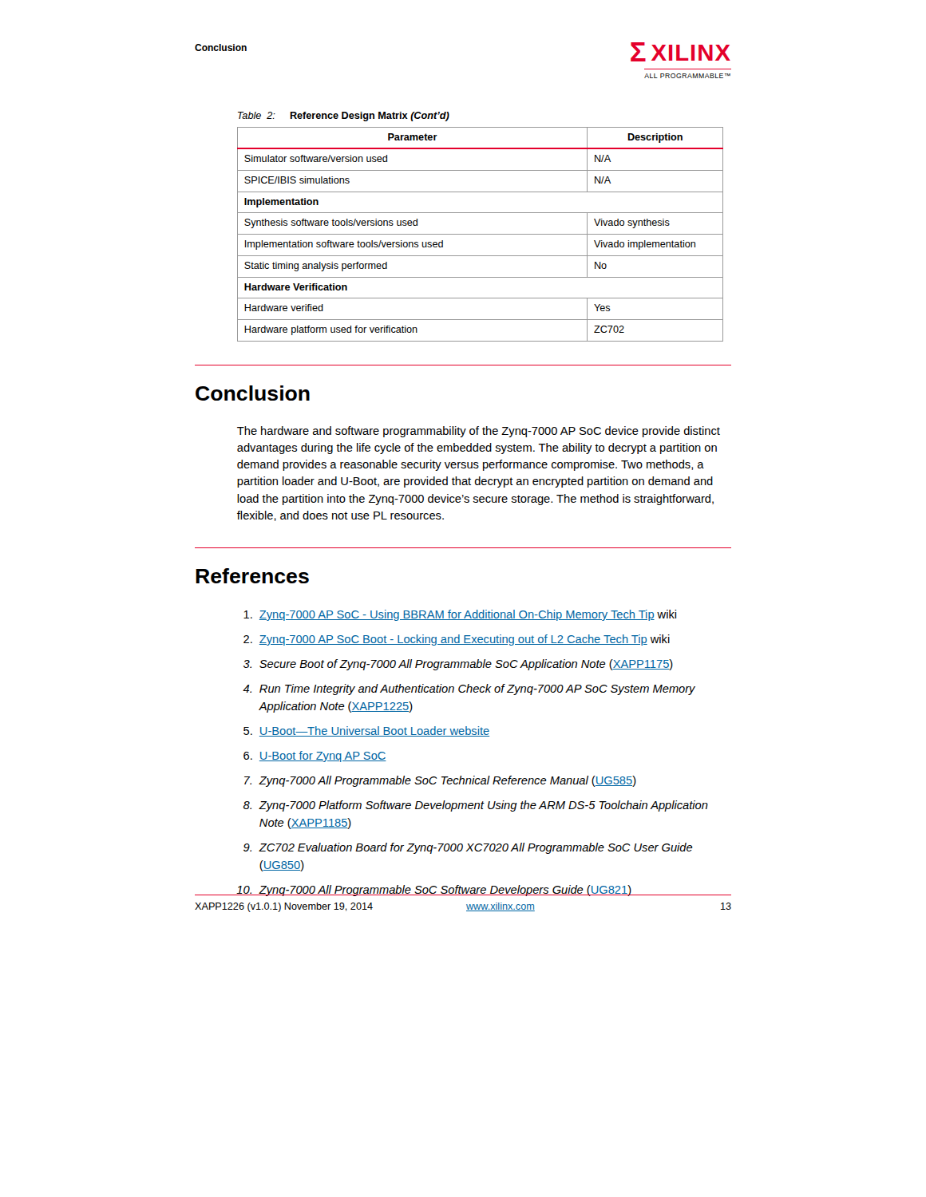Conclusion
ΣXILINX
ALL PROGRAMMABLE™
Table 2: Reference Design Matrix (Cont’d)
| Parameter | Description |
| --- | --- |
| Simulator software/version used | N/A |
| SPICE/IBIS simulations | N/A |
| Implementation |
| Synthesis software tools/versions used | Vivado synthesis |
| Implementation software tools/versions used | Vivado implementation |
| Static timing analysis performed | No |
| Hardware Verification |
| Hardware verified | Yes |
| Hardware platform used for verification | ZC702 |
Conclusion
The hardware and software programmability of the Zynq-7000 AP SoC device provide distinct advantages during the life cycle of the embedded system. The ability to decrypt a partition on demand provides a reasonable security versus performance compromise. Two methods, a partition loader and U-Boot, are provided that decrypt an encrypted partition on demand and load the partition into the Zynq-7000 device’s secure storage. The method is straightforward, flexible, and does not use PL resources.
References
Zynq-7000 AP SoC - Using BBRAM for Additional On-Chip Memory Tech Tip wiki
Zynq-7000 AP SoC Boot - Locking and Executing out of L2 Cache Tech Tip wiki
Secure Boot of Zynq-7000 All Programmable SoC Application Note (XAPP1175)
Run Time Integrity and Authentication Check of Zynq-7000 AP SoC System Memory Application Note (XAPP1225)
U-Boot—The Universal Boot Loader website
U-Boot for Zynq AP SoC
Zynq-7000 All Programmable SoC Technical Reference Manual (UG585)
Zynq-7000 Platform Software Development Using the ARM DS-5 Toolchain Application Note (XAPP1185)
ZC702 Evaluation Board for Zynq-7000 XC7020 All Programmable SoC User Guide (UG850)
Zynq-7000 All Programmable SoC Software Developers Guide (UG821)
XAPP1226 (v1.0.1) November 19, 2014
www.xilinx.com
13